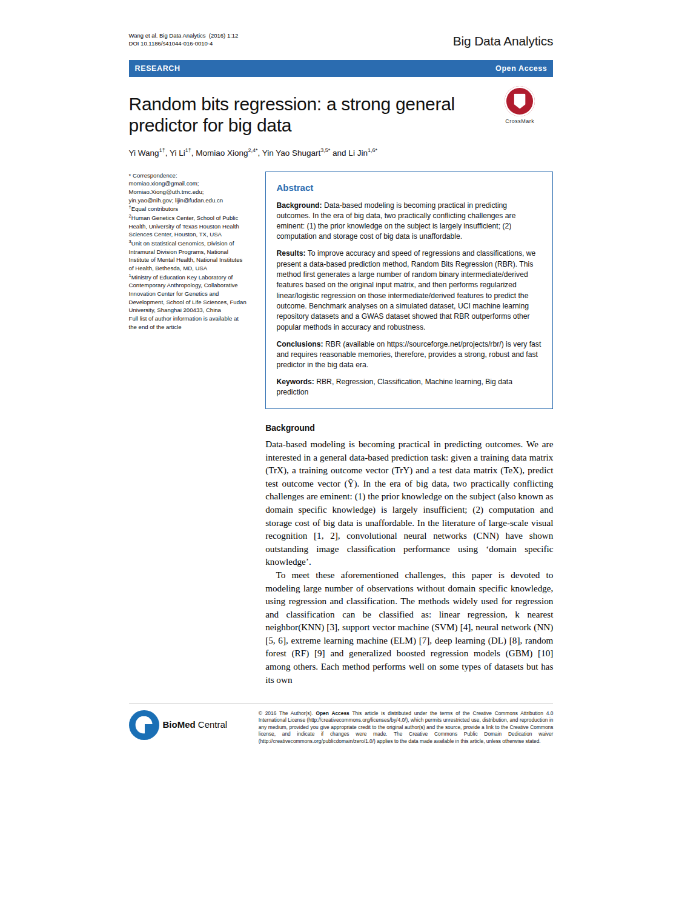Wang et al. Big Data Analytics (2016) 1:12
DOI 10.1186/s41044-016-0010-4
Big Data Analytics
Research
Open Access
CrossMark
Random bits regression: a strong general predictor for big data
Yi Wang1†, Yi Li1†, Momiao Xiong2,4*, Yin Yao Shugart3,5* and Li Jin1,6*
* Correspondence:
momiao.xiong@gmail.com;
Momiao.Xiong@uth.tmc.edu;
yin.yao@nih.gov; lijin@fudan.edu.cn
†Equal contributors
2Human Genetics Center, School of Public Health, University of Texas Houston Health Sciences Center, Houston, TX, USA
3Unit on Statistical Genomics, Division of Intramural Division Programs, National Institute of Mental Health, National Institutes of Health, Bethesda, MD, USA
1Ministry of Education Key Laboratory of Contemporary Anthropology, Collaborative Innovation Center for Genetics and Development, School of Life Sciences, Fudan University, Shanghai 200433, China
Full list of author information is available at the end of the article
Abstract
Background: Data-based modeling is becoming practical in predicting outcomes. In the era of big data, two practically conflicting challenges are eminent: (1) the prior knowledge on the subject is largely insufficient; (2) computation and storage cost of big data is unaffordable.
Results: To improve accuracy and speed of regressions and classifications, we present a data-based prediction method, Random Bits Regression (RBR). This method first generates a large number of random binary intermediate/derived features based on the original input matrix, and then performs regularized linear/logistic regression on those intermediate/derived features to predict the outcome. Benchmark analyses on a simulated dataset, UCI machine learning repository datasets and a GWAS dataset showed that RBR outperforms other popular methods in accuracy and robustness.
Conclusions: RBR (available on https://sourceforge.net/projects/rbr/) is very fast and requires reasonable memories, therefore, provides a strong, robust and fast predictor in the big data era.
Keywords: RBR, Regression, Classification, Machine learning, Big data prediction
Background
Data-based modeling is becoming practical in predicting outcomes. We are interested in a general data-based prediction task: given a training data matrix (TrX), a training outcome vector (TrY) and a test data matrix (TeX), predict test outcome vector (Ŷ). In the era of big data, two practically conflicting challenges are eminent: (1) the prior knowledge on the subject (also known as domain specific knowledge) is largely insufficient; (2) computation and storage cost of big data is unaffordable. In the literature of large-scale visual recognition [1, 2], convolutional neural networks (CNN) have shown outstanding image classification performance using ‘domain specific knowledge’.
To meet these aforementioned challenges, this paper is devoted to modeling large number of observations without domain specific knowledge, using regression and classification. The methods widely used for regression and classification can be classified as: linear regression, k nearest neighbor(KNN) [3], support vector machine (SVM) [4], neural network (NN) [5, 6], extreme learning machine (ELM) [7], deep learning (DL) [8], random forest (RF) [9] and generalized boosted regression models (GBM) [10] among others. Each method performs well on some types of datasets but has its own
BioMed Central
© 2016 The Author(s). Open Access This article is distributed under the terms of the Creative Commons Attribution 4.0 International License (http://creativecommons.org/licenses/by/4.0/), which permits unrestricted use, distribution, and reproduction in any medium, provided you give appropriate credit to the original author(s) and the source, provide a link to the Creative Commons license, and indicate if changes were made. The Creative Commons Public Domain Dedication waiver (http://creativecommons.org/publicdomain/zero/1.0/) applies to the data made available in this article, unless otherwise stated.